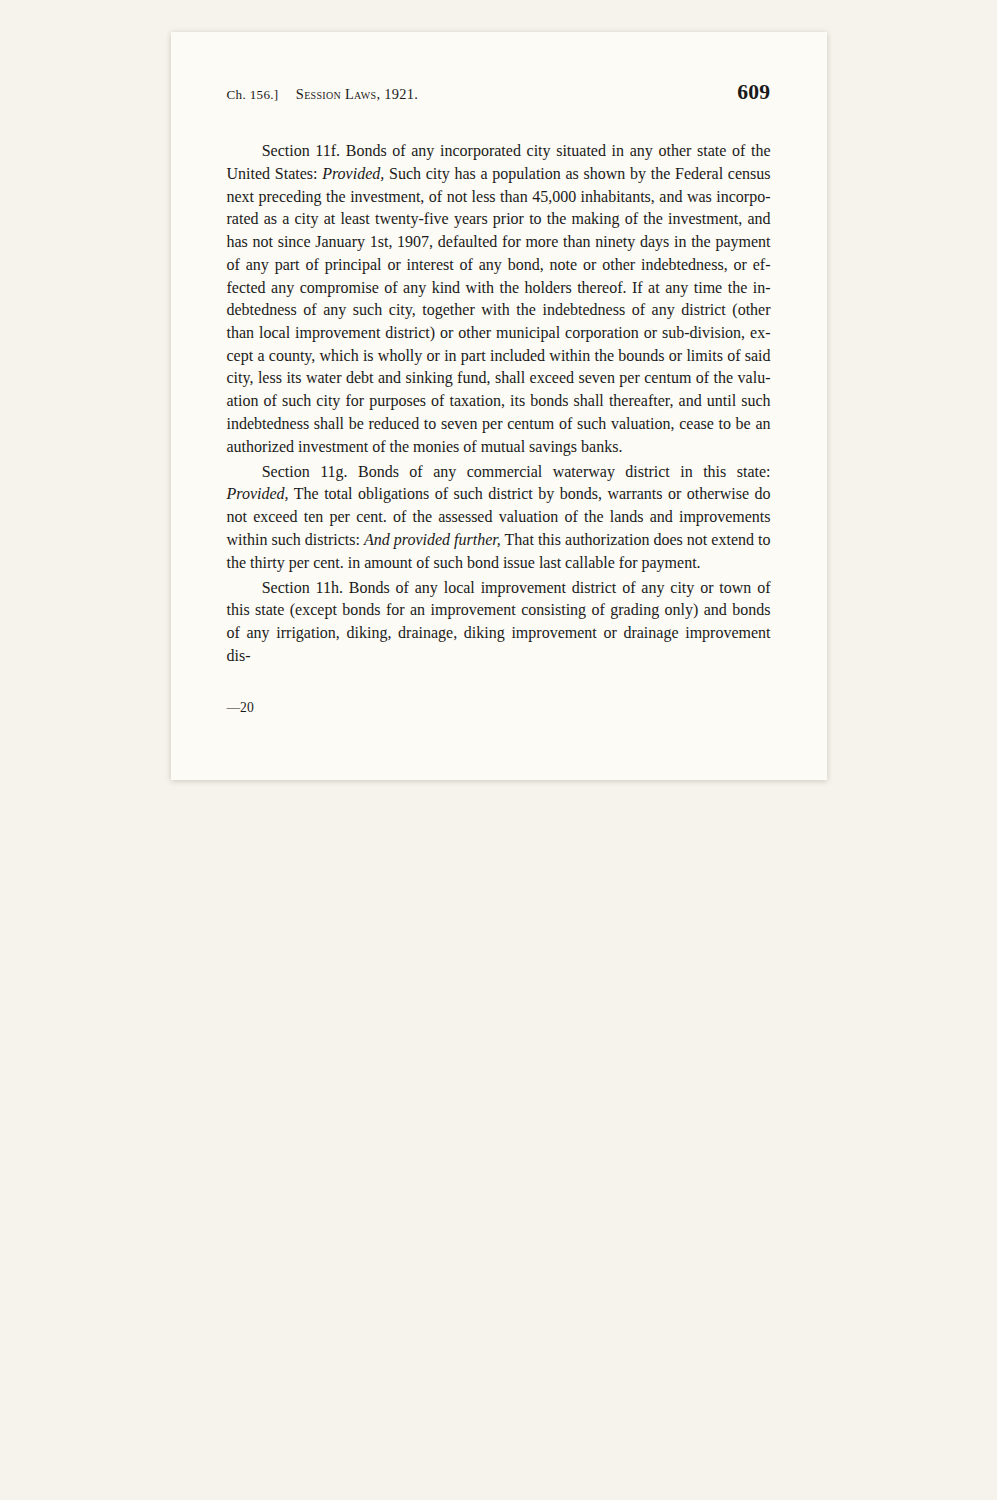Ch. 156.] Session Laws, 1921. 609
Section 11f. Bonds of any incorporated city situated in any other state of the United States: Provided, Such city has a population as shown by the Federal census next preceding the investment, of not less than 45,000 inhabitants, and was incorporated as a city at least twenty-five years prior to the making of the investment, and has not since January 1st, 1907, defaulted for more than ninety days in the payment of any part of principal or interest of any bond, note or other indebtedness, or effected any compromise of any kind with the holders thereof. If at any time the indebtedness of any such city, together with the indebtedness of any district (other than local improvement district) or other municipal corporation or sub-division, except a county, which is wholly or in part included within the bounds or limits of said city, less its water debt and sinking fund, shall exceed seven per centum of the valuation of such city for purposes of taxation, its bonds shall thereafter, and until such indebtedness shall be reduced to seven per centum of such valuation, cease to be an authorized investment of the monies of mutual savings banks.
Section 11g. Bonds of any commercial waterway district in this state: Provided, The total obligations of such district by bonds, warrants or otherwise do not exceed ten per cent. of the assessed valuation of the lands and improvements within such districts: And provided further, That this authorization does not extend to the thirty per cent. in amount of such bond issue last callable for payment.
Section 11h. Bonds of any local improvement district of any city or town of this state (except bonds for an improvement consisting of grading only) and bonds of any irrigation, diking, drainage, diking improvement or drainage improvement dis-
—20